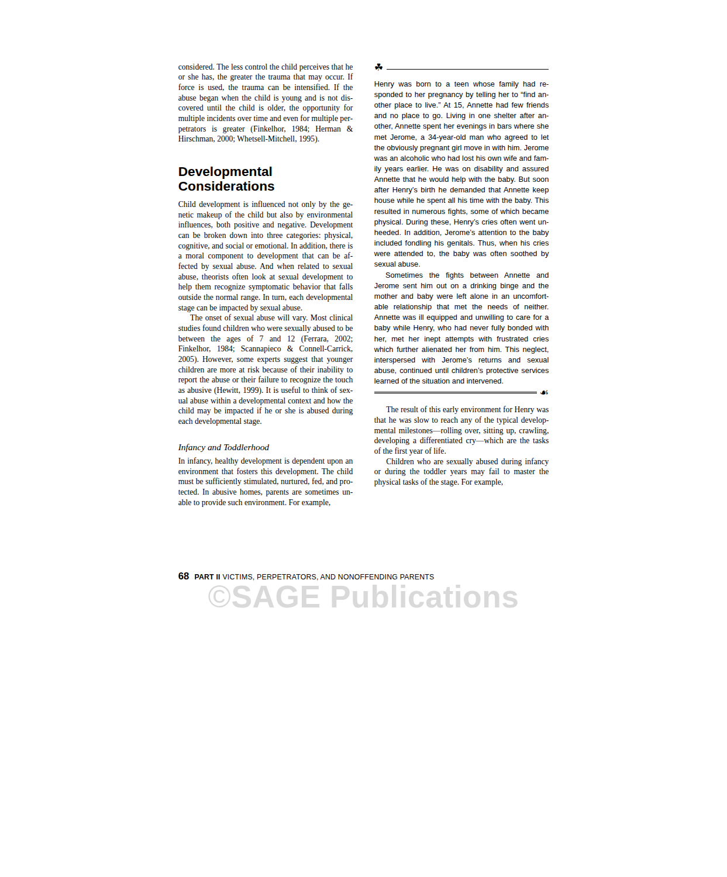considered. The less control the child perceives that he or she has, the greater the trauma that may occur. If force is used, the trauma can be intensified. If the abuse began when the child is young and is not discovered until the child is older, the opportunity for multiple incidents over time and even for multiple perpetrators is greater (Finkelhor, 1984; Herman & Hirschman, 2000; Whetsell-Mitchell, 1995).
Developmental Considerations
Child development is influenced not only by the genetic makeup of the child but also by environmental influences, both positive and negative. Development can be broken down into three categories: physical, cognitive, and social or emotional. In addition, there is a moral component to development that can be affected by sexual abuse. And when related to sexual abuse, theorists often look at sexual development to help them recognize symptomatic behavior that falls outside the normal range. In turn, each developmental stage can be impacted by sexual abuse.
The onset of sexual abuse will vary. Most clinical studies found children who were sexually abused to be between the ages of 7 and 12 (Ferrara, 2002; Finkelhor, 1984; Scannapieco & Connell-Carrick, 2005). However, some experts suggest that younger children are more at risk because of their inability to report the abuse or their failure to recognize the touch as abusive (Hewitt, 1999). It is useful to think of sexual abuse within a developmental context and how the child may be impacted if he or she is abused during each developmental stage.
Infancy and Toddlerhood
In infancy, healthy development is dependent upon an environment that fosters this development. The child must be sufficiently stimulated, nurtured, fed, and protected. In abusive homes, parents are sometimes unable to provide such environment. For example,
☘
Henry was born to a teen whose family had responded to her pregnancy by telling her to “find another place to live.” At 15, Annette had few friends and no place to go. Living in one shelter after another, Annette spent her evenings in bars where she met Jerome, a 34-year-old man who agreed to let the obviously pregnant girl move in with him. Jerome was an alcoholic who had lost his own wife and family years earlier. He was on disability and assured Annette that he would help with the baby. But soon after Henry’s birth he demanded that Annette keep house while he spent all his time with the baby. This resulted in numerous fights, some of which became physical. During these, Henry’s cries often went unheeded. In addition, Jerome’s attention to the baby included fondling his genitals. Thus, when his cries were attended to, the baby was often soothed by sexual abuse.
Sometimes the fights between Annette and Jerome sent him out on a drinking binge and the mother and baby were left alone in an uncomfortable relationship that met the needs of neither. Annette was ill equipped and unwilling to care for a baby while Henry, who had never fully bonded with her, met her inept attempts with frustrated cries which further alienated her from him. This neglect, interspersed with Jerome’s returns and sexual abuse, continued until children’s protective services learned of the situation and intervened.
☙
The result of this early environment for Henry was that he was slow to reach any of the typical developmental milestones—rolling over, sitting up, crawling, developing a differentiated cry—which are the tasks of the first year of life.
Children who are sexually abused during infancy or during the toddler years may fail to master the physical tasks of the stage. For example,
68 PART II VICTIMS, PERPETRATORS, AND NONOFFENDING PARENTS
©SAGE Publications